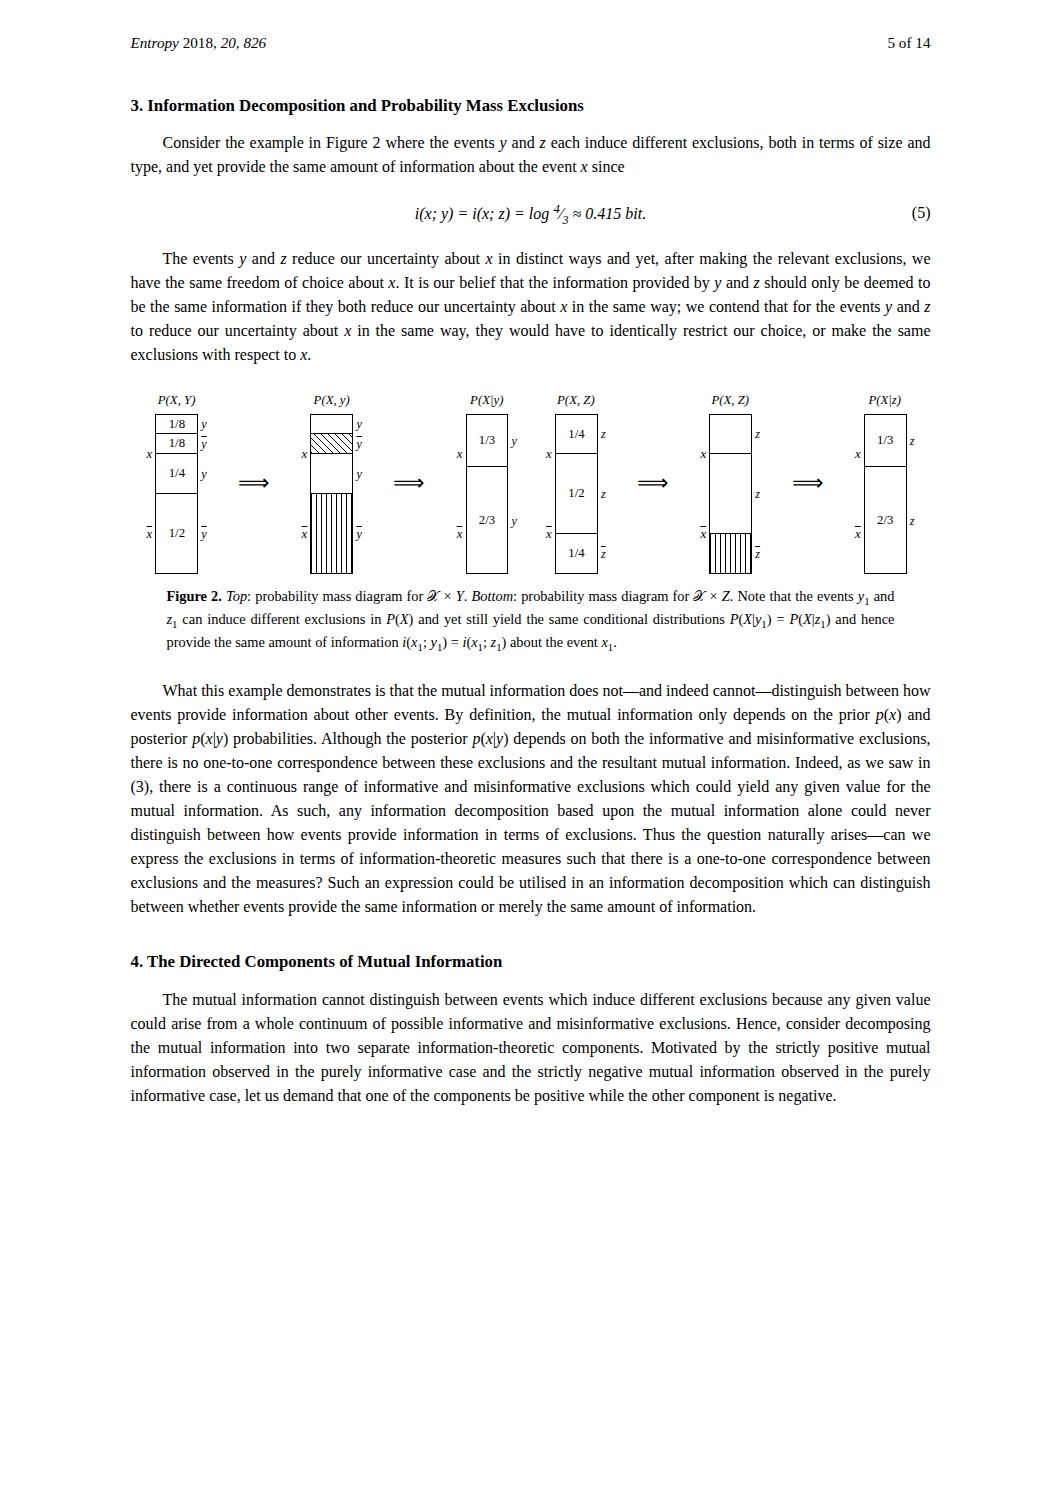Entropy 2018, 20, 826
5 of 14
3. Information Decomposition and Probability Mass Exclusions
Consider the example in Figure 2 where the events y and z each induce different exclusions, both in terms of size and type, and yet provide the same amount of information about the event x since
i(x; y) = i(x; z) = log 4⁄3 ≈ 0.415 bit.
(5)
The events y and z reduce our uncertainty about x in distinct ways and yet, after making the relevant exclusions, we have the same freedom of choice about x. It is our belief that the information provided by y and z should only be deemed to be the same information if they both reduce our uncertainty about x in the same way; we contend that for the events y and z to reduce our uncertainty about x in the same way, they would have to identically restrict our choice, or make the same exclusions with respect to x.
P(X, Y)
x x
1/8
1/8
1/4
1/2
y y y y
⟹
P(X, y)
x x
y y y y
⟹
P(X|y)
x x
1/3
2/3
y y
P(X, Z)
x x
1/4
1/2
1/4
z z z
⟹
P(X, Z)
x x
z z z
⟹
P(X|z)
x x
1/3
2/3
z z
Figure 2. Top: probability mass diagram for 𝒳 × Y. Bottom: probability mass diagram for 𝒳 × Z. Note that the events y1 and z1 can induce different exclusions in P(X) and yet still yield the same conditional distributions P(X|y1) = P(X|z1) and hence provide the same amount of information i(x1; y1) = i(x1; z1) about the event x1.
What this example demonstrates is that the mutual information does not—and indeed cannot—distinguish between how events provide information about other events. By definition, the mutual information only depends on the prior p(x) and posterior p(x|y) probabilities. Although the posterior p(x|y) depends on both the informative and misinformative exclusions, there is no one-to-one correspondence between these exclusions and the resultant mutual information. Indeed, as we saw in (3), there is a continuous range of informative and misinformative exclusions which could yield any given value for the mutual information. As such, any information decomposition based upon the mutual information alone could never distinguish between how events provide information in terms of exclusions. Thus the question naturally arises—can we express the exclusions in terms of information-theoretic measures such that there is a one-to-one correspondence between exclusions and the measures? Such an expression could be utilised in an information decomposition which can distinguish between whether events provide the same information or merely the same amount of information.
4. The Directed Components of Mutual Information
The mutual information cannot distinguish between events which induce different exclusions because any given value could arise from a whole continuum of possible informative and misinformative exclusions. Hence, consider decomposing the mutual information into two separate information-theoretic components. Motivated by the strictly positive mutual information observed in the purely informative case and the strictly negative mutual information observed in the purely informative case, let us demand that one of the components be positive while the other component is negative.